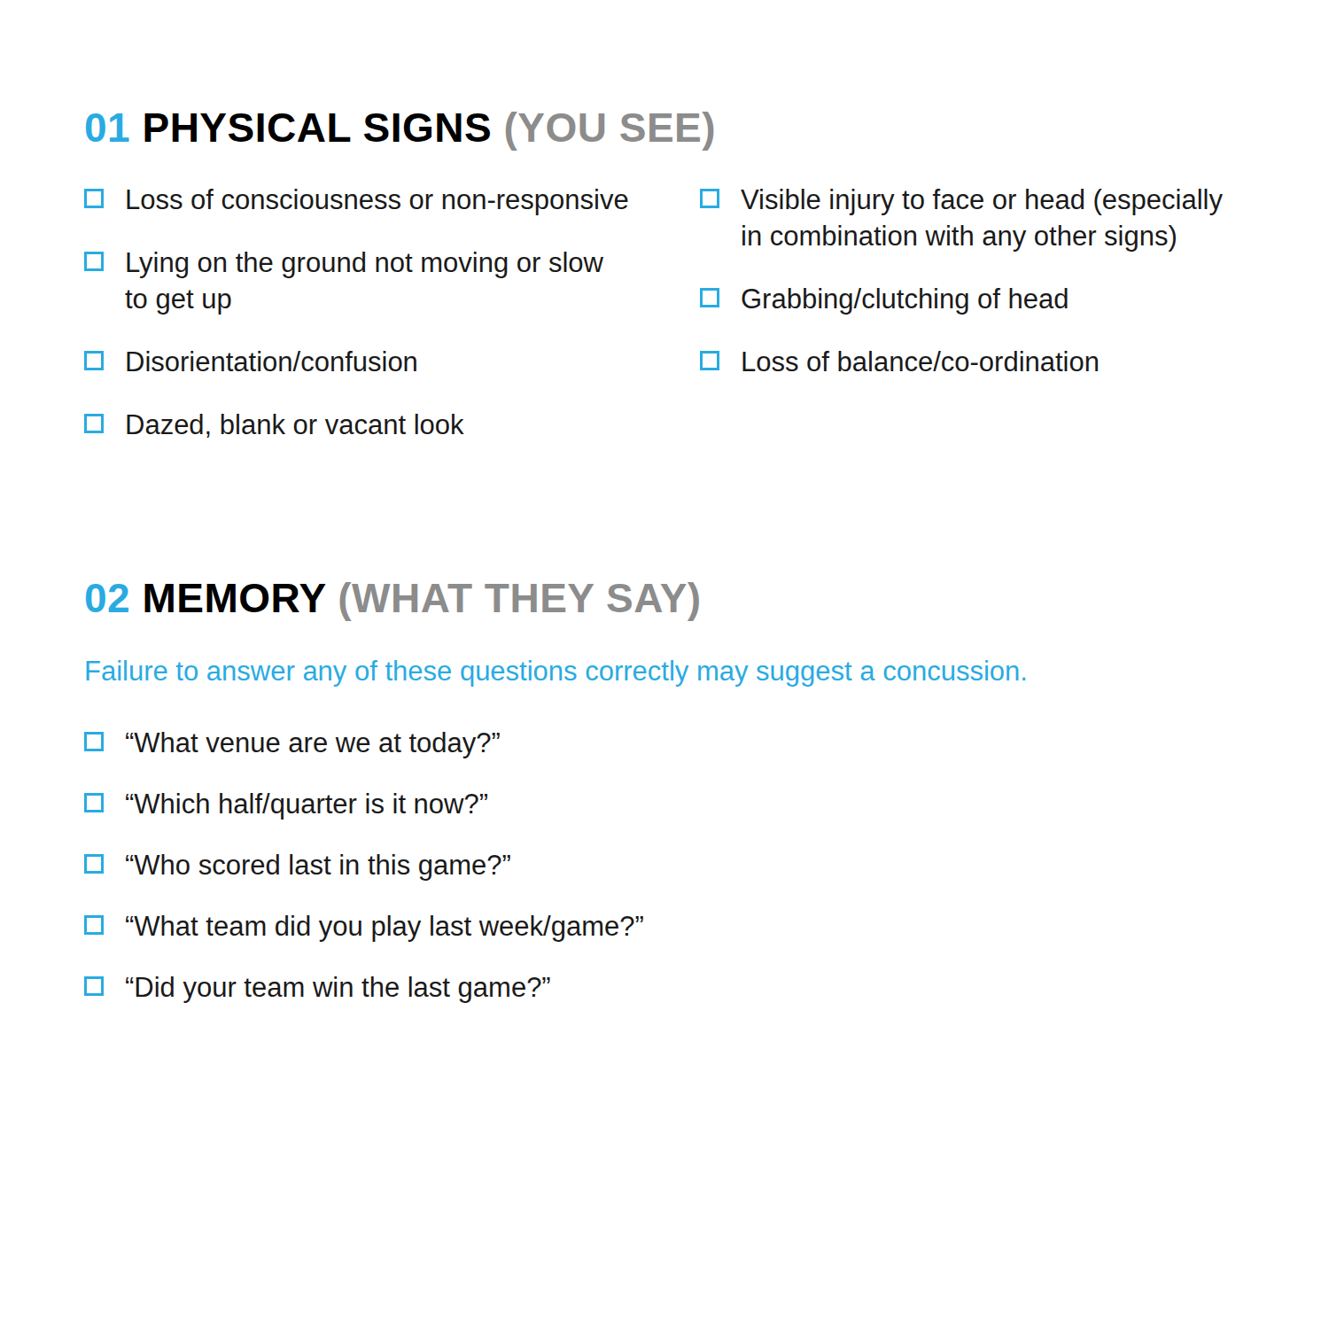01 Physical signs (you see)
Loss of consciousness or non-responsive
Lying on the ground not moving or slow to get up
Disorientation/confusion
Dazed, blank or vacant look
Visible injury to face or head (especially in combination with any other signs)
Grabbing/clutching of head
Loss of balance/co-ordination
02 Memory (what they say)
Failure to answer any of these questions correctly may suggest a concussion.
“What venue are we at today?”
“Which half/quarter is it now?”
“Who scored last in this game?”
“What team did you play last week/game?”
“Did your team win the last game?”